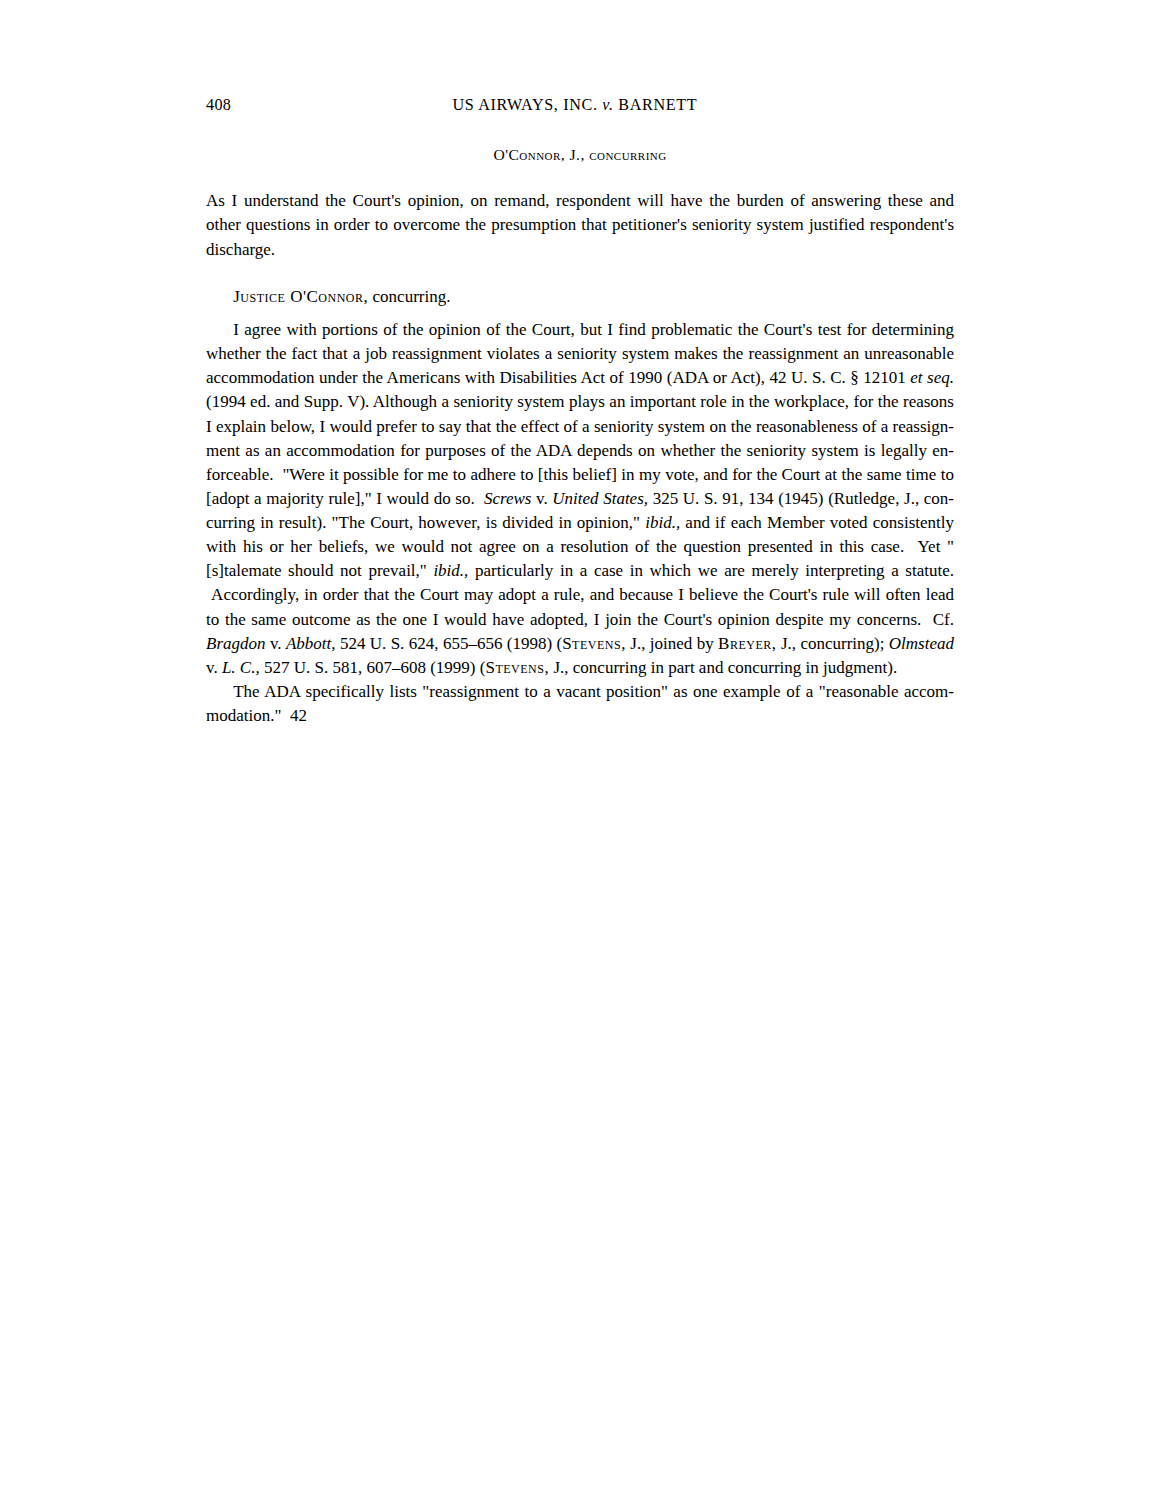408 US AIRWAYS, INC. v. BARNETT
O'Connor, J., concurring
As I understand the Court's opinion, on remand, respondent will have the burden of answering these and other questions in order to overcome the presumption that petitioner's seniority system justified respondent's discharge.
Justice O'Connor, concurring.
I agree with portions of the opinion of the Court, but I find problematic the Court's test for determining whether the fact that a job reassignment violates a seniority system makes the reassignment an unreasonable accommodation under the Americans with Disabilities Act of 1990 (ADA or Act), 42 U. S. C. § 12101 et seq. (1994 ed. and Supp. V). Although a seniority system plays an important role in the workplace, for the reasons I explain below, I would prefer to say that the effect of a seniority system on the reasonableness of a reassignment as an accommodation for purposes of the ADA depends on whether the seniority system is legally enforceable. "Were it possible for me to adhere to [this belief] in my vote, and for the Court at the same time to [adopt a majority rule]," I would do so. Screws v. United States, 325 U. S. 91, 134 (1945) (Rutledge, J., concurring in result). "The Court, however, is divided in opinion," ibid., and if each Member voted consistently with his or her beliefs, we would not agree on a resolution of the question presented in this case. Yet "[s]talemate should not prevail," ibid., particularly in a case in which we are merely interpreting a statute. Accordingly, in order that the Court may adopt a rule, and because I believe the Court's rule will often lead to the same outcome as the one I would have adopted, I join the Court's opinion despite my concerns. Cf. Bragdon v. Abbott, 524 U. S. 624, 655–656 (1998) (Stevens, J., joined by Breyer, J., concurring); Olmstead v. L. C., 527 U. S. 581, 607–608 (1999) (Stevens, J., concurring in part and concurring in judgment).
The ADA specifically lists "reassignment to a vacant position" as one example of a "reasonable accommodation." 42